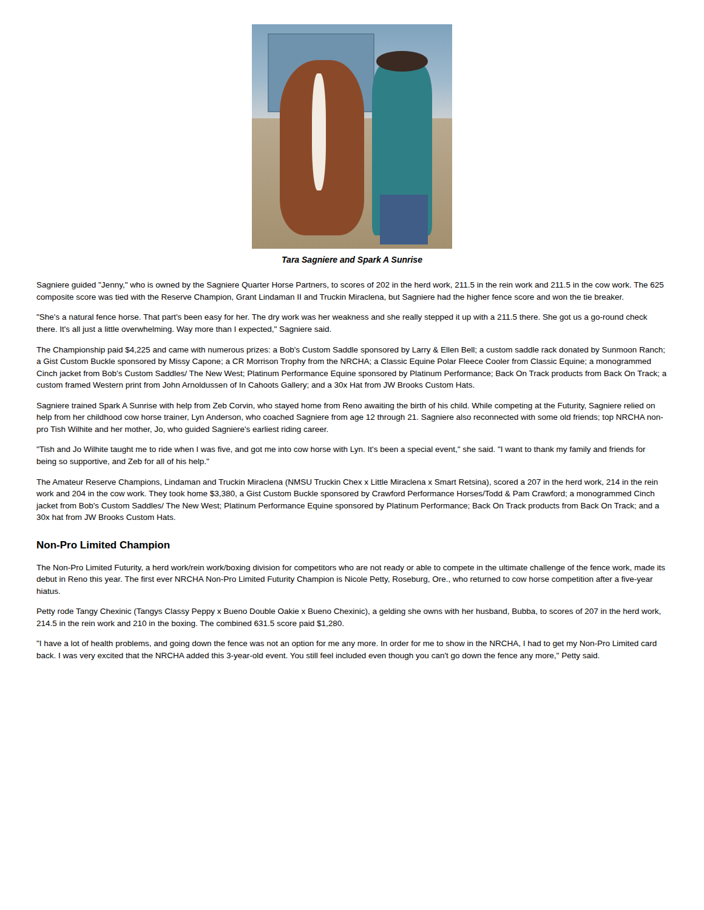Tara Sagniere and Spark A Sunrise
Sagniere guided "Jenny," who is owned by the Sagniere Quarter Horse Partners, to scores of 202 in the herd work, 211.5 in the rein work and 211.5 in the cow work. The 625 composite score was tied with the Reserve Champion, Grant Lindaman II and Truckin Miraclena, but Sagniere had the higher fence score and won the tie breaker.
"She's a natural fence horse. That part's been easy for her. The dry work was her weakness and she really stepped it up with a 211.5 there. She got us a go-round check there. It's all just a little overwhelming. Way more than I expected," Sagniere said.
The Championship paid $4,225 and came with numerous prizes: a Bob's Custom Saddle sponsored by Larry & Ellen Bell; a custom saddle rack donated by Sunmoon Ranch; a Gist Custom Buckle sponsored by Missy Capone; a CR Morrison Trophy from the NRCHA; a Classic Equine Polar Fleece Cooler from Classic Equine; a monogrammed Cinch jacket from Bob's Custom Saddles/ The New West; Platinum Performance Equine sponsored by Platinum Performance; Back On Track products from Back On Track; a custom framed Western print from John Arnoldussen of In Cahoots Gallery; and a 30x Hat from JW Brooks Custom Hats.
Sagniere trained Spark A Sunrise with help from Zeb Corvin, who stayed home from Reno awaiting the birth of his child. While competing at the Futurity, Sagniere relied on help from her childhood cow horse trainer, Lyn Anderson, who coached Sagniere from age 12 through 21. Sagniere also reconnected with some old friends; top NRCHA non-pro Tish Wilhite and her mother, Jo, who guided Sagniere's earliest riding career.
"Tish and Jo Wilhite taught me to ride when I was five, and got me into cow horse with Lyn. It's been a special event," she said. "I want to thank my family and friends for being so supportive, and Zeb for all of his help."
The Amateur Reserve Champions, Lindaman and Truckin Miraclena (NMSU Truckin Chex x Little Miraclena x Smart Retsina), scored a 207 in the herd work, 214 in the rein work and 204 in the cow work. They took home $3,380, a Gist Custom Buckle sponsored by Crawford Performance Horses/Todd & Pam Crawford; a monogrammed Cinch jacket from Bob's Custom Saddles/ The New West; Platinum Performance Equine sponsored by Platinum Performance; Back On Track products from Back On Track; and a 30x hat from JW Brooks Custom Hats.
Non-Pro Limited Champion
The Non-Pro Limited Futurity, a herd work/rein work/boxing division for competitors who are not ready or able to compete in the ultimate challenge of the fence work, made its debut in Reno this year. The first ever NRCHA Non-Pro Limited Futurity Champion is Nicole Petty, Roseburg, Ore., who returned to cow horse competition after a five-year hiatus.
Petty rode Tangy Chexinic (Tangys Classy Peppy x Bueno Double Oakie x Bueno Chexinic), a gelding she owns with her husband, Bubba, to scores of 207 in the herd work, 214.5 in the rein work and 210 in the boxing. The combined 631.5 score paid $1,280.
"I have a lot of health problems, and going down the fence was not an option for me any more. In order for me to show in the NRCHA, I had to get my Non-Pro Limited card back. I was very excited that the NRCHA added this 3-year-old event. You still feel included even though you can't go down the fence any more," Petty said.